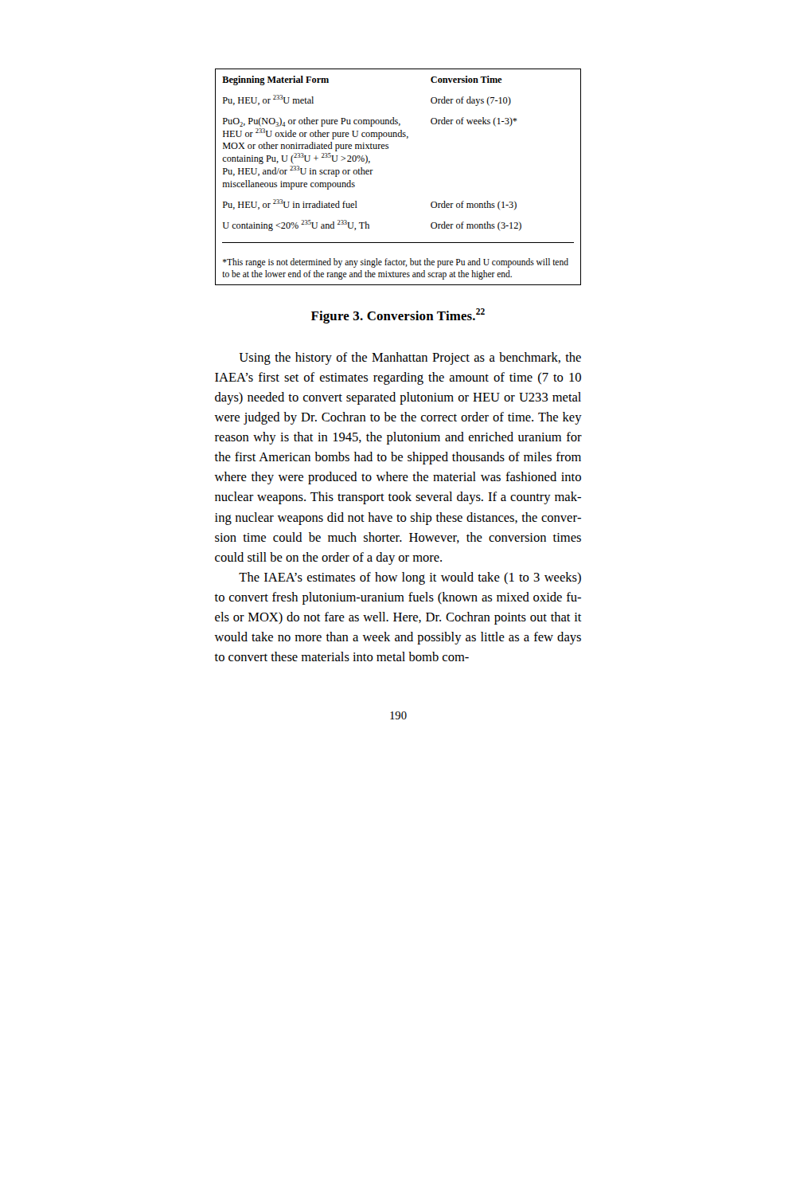| Beginning Material Form | Conversion Time |
| Pu, HEU, or 233 U metal | Order of days (7-10) |
| PuO 2 , Pu(NO 3 ) 4 or other pure Pu compounds, HEU or 233 U oxide or other pure U compounds, MOX or other nonirradiated pure mixtures containing Pu, U ( 233 U + 235 U > 20%), Pu, HEU, and/or 233 U in scrap or other miscellaneous impure compounds | Order of weeks (1-3)* |
| Pu, HEU, or 233 U in irradiated fuel | Order of months (1-3) |
| U containing <20% 235 U and 233 U, Th | Order of months (3-12) |
| *This range is not determined by any single factor, but the pure Pu and U compounds will tend to be at the lower end of the range and the mixtures and scrap at the higher end. |
Figure 3. Conversion Times.22
Using the history of the Manhattan Project as a benchmark, the IAEA’s first set of estimates regarding the amount of time (7 to 10 days) needed to convert separated plutonium or HEU or U233 metal were judged by Dr. Cochran to be the correct order of time. The key reason why is that in 1945, the plutonium and enriched uranium for the first American bombs had to be shipped thousands of miles from where they were produced to where the material was fashioned into nuclear weapons. This transport took several days. If a country making nuclear weapons did not have to ship these distances, the conversion time could be much shorter. However, the conversion times could still be on the order of a day or more.
The IAEA’s estimates of how long it would take (1 to 3 weeks) to convert fresh plutonium-uranium fuels (known as mixed oxide fuels or MOX) do not fare as well. Here, Dr. Cochran points out that it would take no more than a week and possibly as little as a few days to convert these materials into metal bomb com-
190